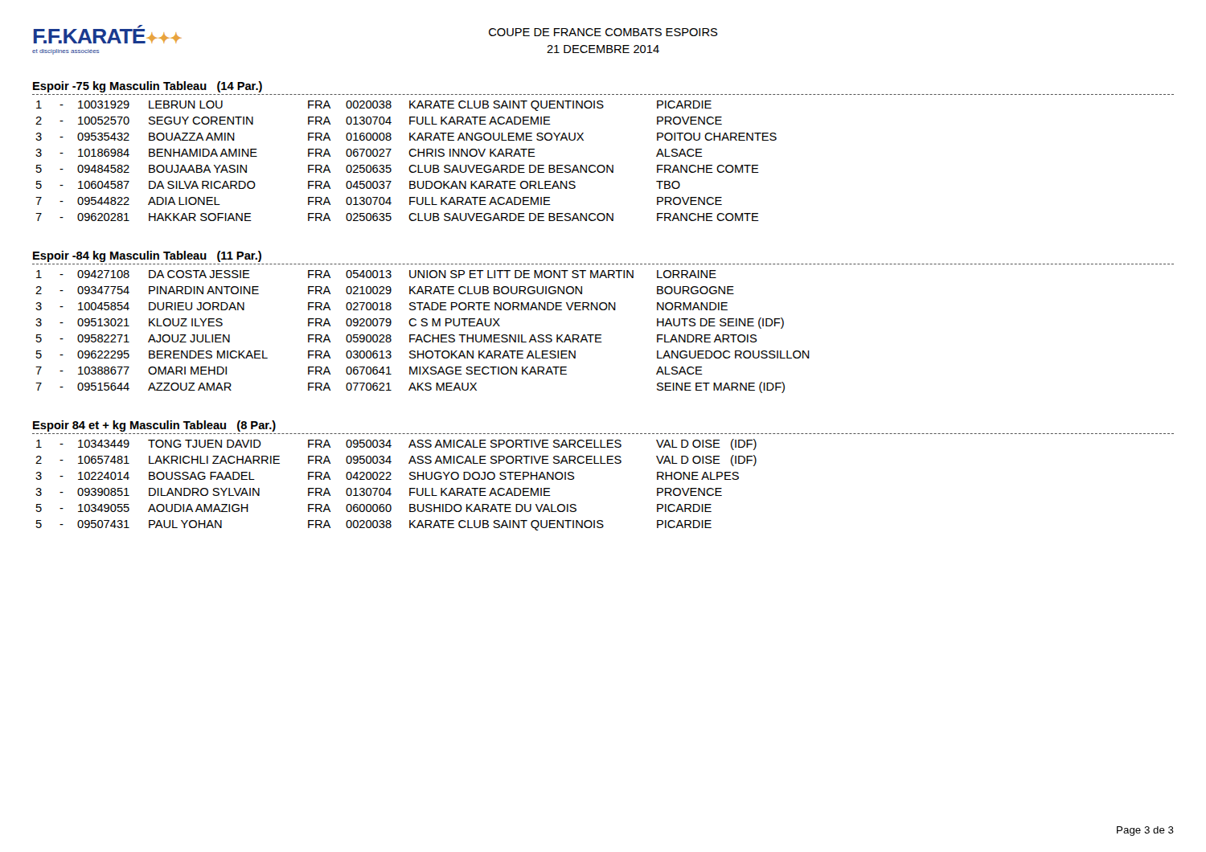F.F.KARATÉ✦✦✦et disciplines associées
COUPE DE FRANCE COMBATS ESPOIRS
21 DECEMBRE 2014
Espoir -75 kg Masculin Tableau (14 Par.)
| 1 | - | 10031929 | LEBRUN LOU | FRA | 0020038 | KARATE CLUB SAINT QUENTINOIS | PICARDIE |
| 2 | - | 10052570 | SEGUY CORENTIN | FRA | 0130704 | FULL KARATE ACADEMIE | PROVENCE |
| 3 | - | 09535432 | BOUAZZA AMIN | FRA | 0160008 | KARATE ANGOULEME SOYAUX | POITOU CHARENTES |
| 3 | - | 10186984 | BENHAMIDA AMINE | FRA | 0670027 | CHRIS INNOV KARATE | ALSACE |
| 5 | - | 09484582 | BOUJAABA YASIN | FRA | 0250635 | CLUB SAUVEGARDE DE BESANCON | FRANCHE COMTE |
| 5 | - | 10604587 | DA SILVA RICARDO | FRA | 0450037 | BUDOKAN KARATE ORLEANS | TBO |
| 7 | - | 09544822 | ADIA LIONEL | FRA | 0130704 | FULL KARATE ACADEMIE | PROVENCE |
| 7 | - | 09620281 | HAKKAR SOFIANE | FRA | 0250635 | CLUB SAUVEGARDE DE BESANCON | FRANCHE COMTE |
Espoir -84 kg Masculin Tableau (11 Par.)
| 1 | - | 09427108 | DA COSTA JESSIE | FRA | 0540013 | UNION SP ET LITT DE MONT ST MARTIN | LORRAINE |
| 2 | - | 09347754 | PINARDIN ANTOINE | FRA | 0210029 | KARATE CLUB BOURGUIGNON | BOURGOGNE |
| 3 | - | 10045854 | DURIEU JORDAN | FRA | 0270018 | STADE PORTE NORMANDE VERNON | NORMANDIE |
| 3 | - | 09513021 | KLOUZ ILYES | FRA | 0920079 | C S M PUTEAUX | HAUTS DE SEINE (IDF) |
| 5 | - | 09582271 | AJOUZ JULIEN | FRA | 0590028 | FACHES THUMESNIL ASS KARATE | FLANDRE ARTOIS |
| 5 | - | 09622295 | BERENDES MICKAEL | FRA | 0300613 | SHOTOKAN KARATE ALESIEN | LANGUEDOC ROUSSILLON |
| 7 | - | 10388677 | OMARI MEHDI | FRA | 0670641 | MIXSAGE SECTION KARATE | ALSACE |
| 7 | - | 09515644 | AZZOUZ AMAR | FRA | 0770621 | AKS MEAUX | SEINE ET MARNE (IDF) |
Espoir 84 et + kg Masculin Tableau (8 Par.)
| 1 | - | 10343449 | TONG TJUEN DAVID | FRA | 0950034 | ASS AMICALE SPORTIVE SARCELLES | VAL D OISE (IDF) |
| 2 | - | 10657481 | LAKRICHLI ZACHARRIE | FRA | 0950034 | ASS AMICALE SPORTIVE SARCELLES | VAL D OISE (IDF) |
| 3 | - | 10224014 | BOUSSAG FAADEL | FRA | 0420022 | SHUGYO DOJO STEPHANOIS | RHONE ALPES |
| 3 | - | 09390851 | DILANDRO SYLVAIN | FRA | 0130704 | FULL KARATE ACADEMIE | PROVENCE |
| 5 | - | 10349055 | AOUDIA AMAZIGH | FRA | 0600060 | BUSHIDO KARATE DU VALOIS | PICARDIE |
| 5 | - | 09507431 | PAUL YOHAN | FRA | 0020038 | KARATE CLUB SAINT QUENTINOIS | PICARDIE |
Page 3 de 3